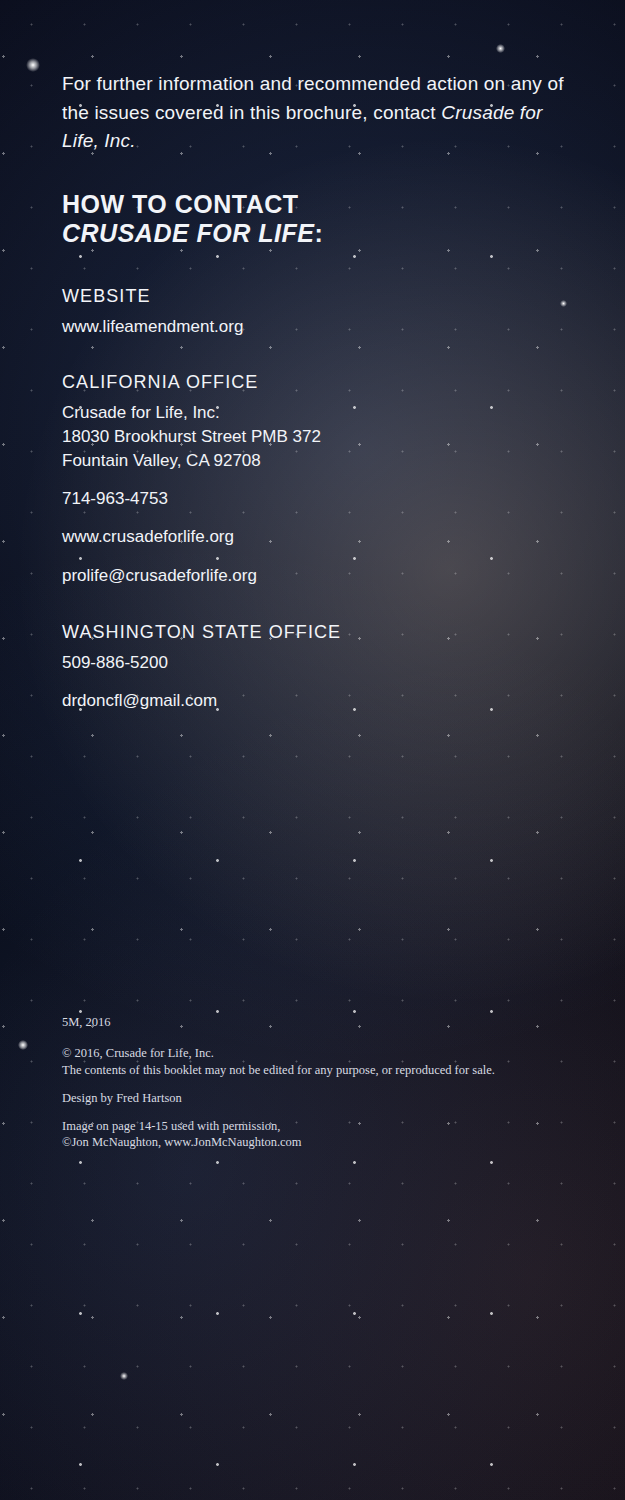For further information and recommended action on any of the issues covered in this brochure, contact Crusade for Life, Inc.
HOW TO CONTACT
CRUSADE FOR LIFE:
WEBSITE
www.lifeamendment.org
CALIFORNIA OFFICE
Crusade for Life, Inc.
18030 Brookhurst Street PMB 372
Fountain Valley, CA 92708
714-963-4753
www.crusadeforlife.org
prolife@crusadeforlife.org
WASHINGTON STATE OFFICE
509-886-5200
drdoncfl@gmail.com
5M, 2016
© 2016, Crusade for Life, Inc.
The contents of this booklet may not be edited for any purpose, or reproduced for sale.
Design by Fred Hartson
Image on page 14-15 used with permission,
©Jon McNaughton, www.JonMcNaughton.com